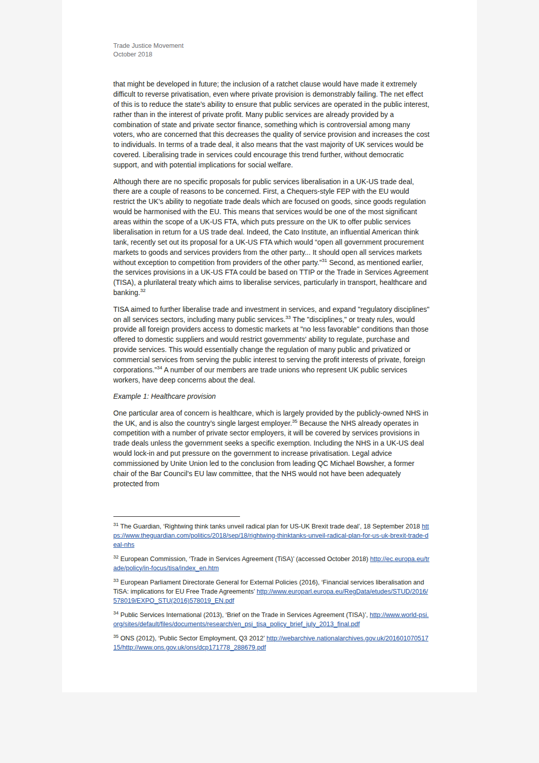Trade Justice Movement
October 2018
that might be developed in future; the inclusion of a ratchet clause would have made it extremely difficult to reverse privatisation, even where private provision is demonstrably failing. The net effect of this is to reduce the state’s ability to ensure that public services are operated in the public interest, rather than in the interest of private profit. Many public services are already provided by a combination of state and private sector finance, something which is controversial among many voters, who are concerned that this decreases the quality of service provision and increases the cost to individuals. In terms of a trade deal, it also means that the vast majority of UK services would be covered. Liberalising trade in services could encourage this trend further, without democratic support, and with potential implications for social welfare.
Although there are no specific proposals for public services liberalisation in a UK-US trade deal, there are a couple of reasons to be concerned. First, a Chequers-style FEP with the EU would restrict the UK’s ability to negotiate trade deals which are focused on goods, since goods regulation would be harmonised with the EU. This means that services would be one of the most significant areas within the scope of a UK-US FTA, which puts pressure on the UK to offer public services liberalisation in return for a US trade deal. Indeed, the Cato Institute, an influential American think tank, recently set out its proposal for a UK-US FTA which would “open all government procurement markets to goods and services providers from the other party... It should open all services markets without exception to competition from providers of the other party.”31 Second, as mentioned earlier, the services provisions in a UK-US FTA could be based on TTIP or the Trade in Services Agreement (TISA), a plurilateral treaty which aims to liberalise services, particularly in transport, healthcare and banking.32
TISA aimed to further liberalise trade and investment in services, and expand "regulatory disciplines" on all services sectors, including many public services.33 The "disciplines," or treaty rules, would provide all foreign providers access to domestic markets at "no less favorable" conditions than those offered to domestic suppliers and would restrict governments' ability to regulate, purchase and provide services. This would essentially change the regulation of many public and privatized or commercial services from serving the public interest to serving the profit interests of private, foreign corporations.”34 A number of our members are trade unions who represent UK public services workers, have deep concerns about the deal.
Example 1: Healthcare provision
One particular area of concern is healthcare, which is largely provided by the publicly-owned NHS in the UK, and is also the country’s single largest employer.35 Because the NHS already operates in competition with a number of private sector employers, it will be covered by services provisions in trade deals unless the government seeks a specific exemption. Including the NHS in a UK-US deal would lock-in and put pressure on the government to increase privatisation. Legal advice commissioned by Unite Union led to the conclusion from leading QC Michael Bowsher, a former chair of the Bar Council’s EU law committee, that the NHS would not have been adequately protected from
31 The Guardian, ‘Rightwing think tanks unveil radical plan for US-UK Brexit trade deal’, 18 September 2018 https://www.theguardian.com/politics/2018/sep/18/rightwing-thinktanks-unveil-radical-plan-for-us-uk-brexit-trade-deal-nhs
32 European Commission, ‘Trade in Services Agreement (TiSA)’ (accessed October 2018) http://ec.europa.eu/trade/policy/in-focus/tisa/index_en.htm
33 European Parliament Directorate General for External Policies (2016), ‘Financial services liberalisation and TiSA: implications for EU Free Trade Agreements’ http://www.europarl.europa.eu/RegData/etudes/STUD/2016/578019/EXPO_STU(2016)578019_EN.pdf
34 Public Services International (2013), ‘Brief on the Trade in Services Agreement (TISA)’, http://www.world-psi.org/sites/default/files/documents/research/en_psi_tisa_policy_brief_july_2013_final.pdf
35 ONS (2012), ‘Public Sector Employment, Q3 2012’ http://webarchive.nationalarchives.gov.uk/20160107051715/http://www.ons.gov.uk/ons/dcp171778_288679.pdf